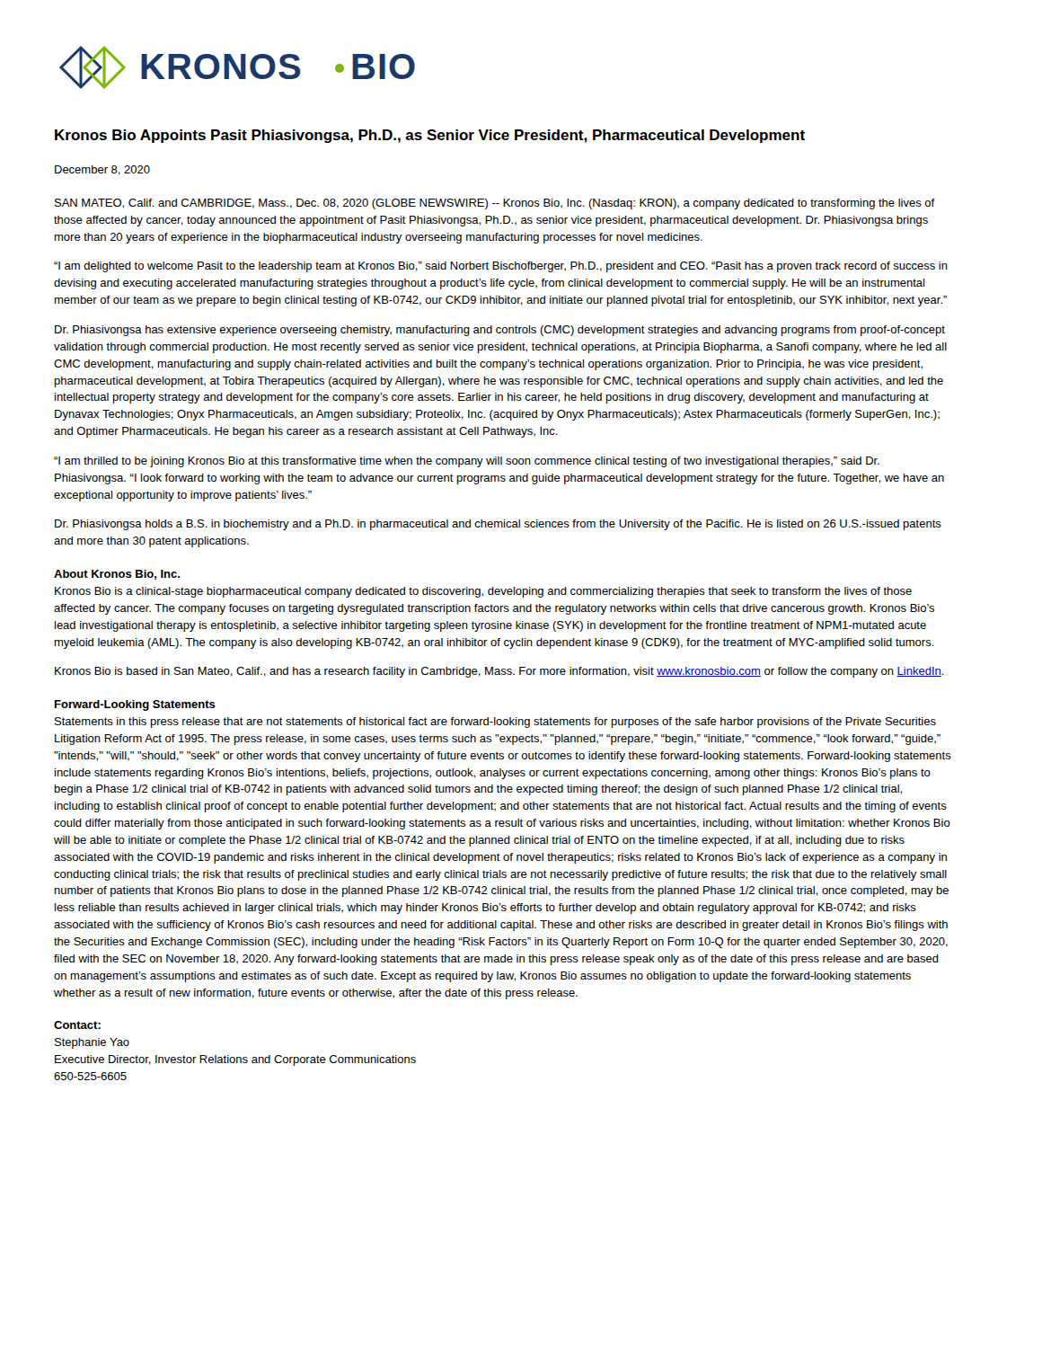KRONOS BIO
Kronos Bio Appoints Pasit Phiasivongsa, Ph.D., as Senior Vice President, Pharmaceutical Development
December 8, 2020
SAN MATEO, Calif. and CAMBRIDGE, Mass., Dec. 08, 2020 (GLOBE NEWSWIRE) -- Kronos Bio, Inc. (Nasdaq: KRON), a company dedicated to transforming the lives of those affected by cancer, today announced the appointment of Pasit Phiasivongsa, Ph.D., as senior vice president, pharmaceutical development. Dr. Phiasivongsa brings more than 20 years of experience in the biopharmaceutical industry overseeing manufacturing processes for novel medicines.
“I am delighted to welcome Pasit to the leadership team at Kronos Bio,” said Norbert Bischofberger, Ph.D., president and CEO. “Pasit has a proven track record of success in devising and executing accelerated manufacturing strategies throughout a product’s life cycle, from clinical development to commercial supply. He will be an instrumental member of our team as we prepare to begin clinical testing of KB-0742, our CKD9 inhibitor, and initiate our planned pivotal trial for entospletinib, our SYK inhibitor, next year.”
Dr. Phiasivongsa has extensive experience overseeing chemistry, manufacturing and controls (CMC) development strategies and advancing programs from proof-of-concept validation through commercial production. He most recently served as senior vice president, technical operations, at Principia Biopharma, a Sanofi company, where he led all CMC development, manufacturing and supply chain-related activities and built the company’s technical operations organization. Prior to Principia, he was vice president, pharmaceutical development, at Tobira Therapeutics (acquired by Allergan), where he was responsible for CMC, technical operations and supply chain activities, and led the intellectual property strategy and development for the company’s core assets. Earlier in his career, he held positions in drug discovery, development and manufacturing at Dynavax Technologies; Onyx Pharmaceuticals, an Amgen subsidiary; Proteolix, Inc. (acquired by Onyx Pharmaceuticals); Astex Pharmaceuticals (formerly SuperGen, Inc.); and Optimer Pharmaceuticals. He began his career as a research assistant at Cell Pathways, Inc.
“I am thrilled to be joining Kronos Bio at this transformative time when the company will soon commence clinical testing of two investigational therapies,” said Dr. Phiasivongsa. “I look forward to working with the team to advance our current programs and guide pharmaceutical development strategy for the future. Together, we have an exceptional opportunity to improve patients’ lives.”
Dr. Phiasivongsa holds a B.S. in biochemistry and a Ph.D. in pharmaceutical and chemical sciences from the University of the Pacific. He is listed on 26 U.S.-issued patents and more than 30 patent applications.
About Kronos Bio, Inc.
Kronos Bio is a clinical-stage biopharmaceutical company dedicated to discovering, developing and commercializing therapies that seek to transform the lives of those affected by cancer. The company focuses on targeting dysregulated transcription factors and the regulatory networks within cells that drive cancerous growth. Kronos Bio’s lead investigational therapy is entospletinib, a selective inhibitor targeting spleen tyrosine kinase (SYK) in development for the frontline treatment of NPM1-mutated acute myeloid leukemia (AML). The company is also developing KB-0742, an oral inhibitor of cyclin dependent kinase 9 (CDK9), for the treatment of MYC-amplified solid tumors.
Kronos Bio is based in San Mateo, Calif., and has a research facility in Cambridge, Mass. For more information, visit www.kronosbio.com or follow the company on LinkedIn.
Forward-Looking Statements
Statements in this press release that are not statements of historical fact are forward-looking statements for purposes of the safe harbor provisions of the Private Securities Litigation Reform Act of 1995. The press release, in some cases, uses terms such as "expects," "planned," “prepare,” “begin,” “initiate,” “commence,” “look forward,” “guide,” "intends," "will," "should," "seek" or other words that convey uncertainty of future events or outcomes to identify these forward-looking statements. Forward-looking statements include statements regarding Kronos Bio’s intentions, beliefs, projections, outlook, analyses or current expectations concerning, among other things: Kronos Bio’s plans to begin a Phase 1/2 clinical trial of KB-0742 in patients with advanced solid tumors and the expected timing thereof; the design of such planned Phase 1/2 clinical trial, including to establish clinical proof of concept to enable potential further development; and other statements that are not historical fact. Actual results and the timing of events could differ materially from those anticipated in such forward-looking statements as a result of various risks and uncertainties, including, without limitation: whether Kronos Bio will be able to initiate or complete the Phase 1/2 clinical trial of KB-0742 and the planned clinical trial of ENTO on the timeline expected, if at all, including due to risks associated with the COVID-19 pandemic and risks inherent in the clinical development of novel therapeutics; risks related to Kronos Bio’s lack of experience as a company in conducting clinical trials; the risk that results of preclinical studies and early clinical trials are not necessarily predictive of future results; the risk that due to the relatively small number of patients that Kronos Bio plans to dose in the planned Phase 1/2 KB-0742 clinical trial, the results from the planned Phase 1/2 clinical trial, once completed, may be less reliable than results achieved in larger clinical trials, which may hinder Kronos Bio’s efforts to further develop and obtain regulatory approval for KB-0742; and risks associated with the sufficiency of Kronos Bio’s cash resources and need for additional capital. These and other risks are described in greater detail in Kronos Bio’s filings with the Securities and Exchange Commission (SEC), including under the heading “Risk Factors” in its Quarterly Report on Form 10-Q for the quarter ended September 30, 2020, filed with the SEC on November 18, 2020. Any forward-looking statements that are made in this press release speak only as of the date of this press release and are based on management’s assumptions and estimates as of such date. Except as required by law, Kronos Bio assumes no obligation to update the forward-looking statements whether as a result of new information, future events or otherwise, after the date of this press release.
Contact:
Stephanie Yao
Executive Director, Investor Relations and Corporate Communications
650-525-6605